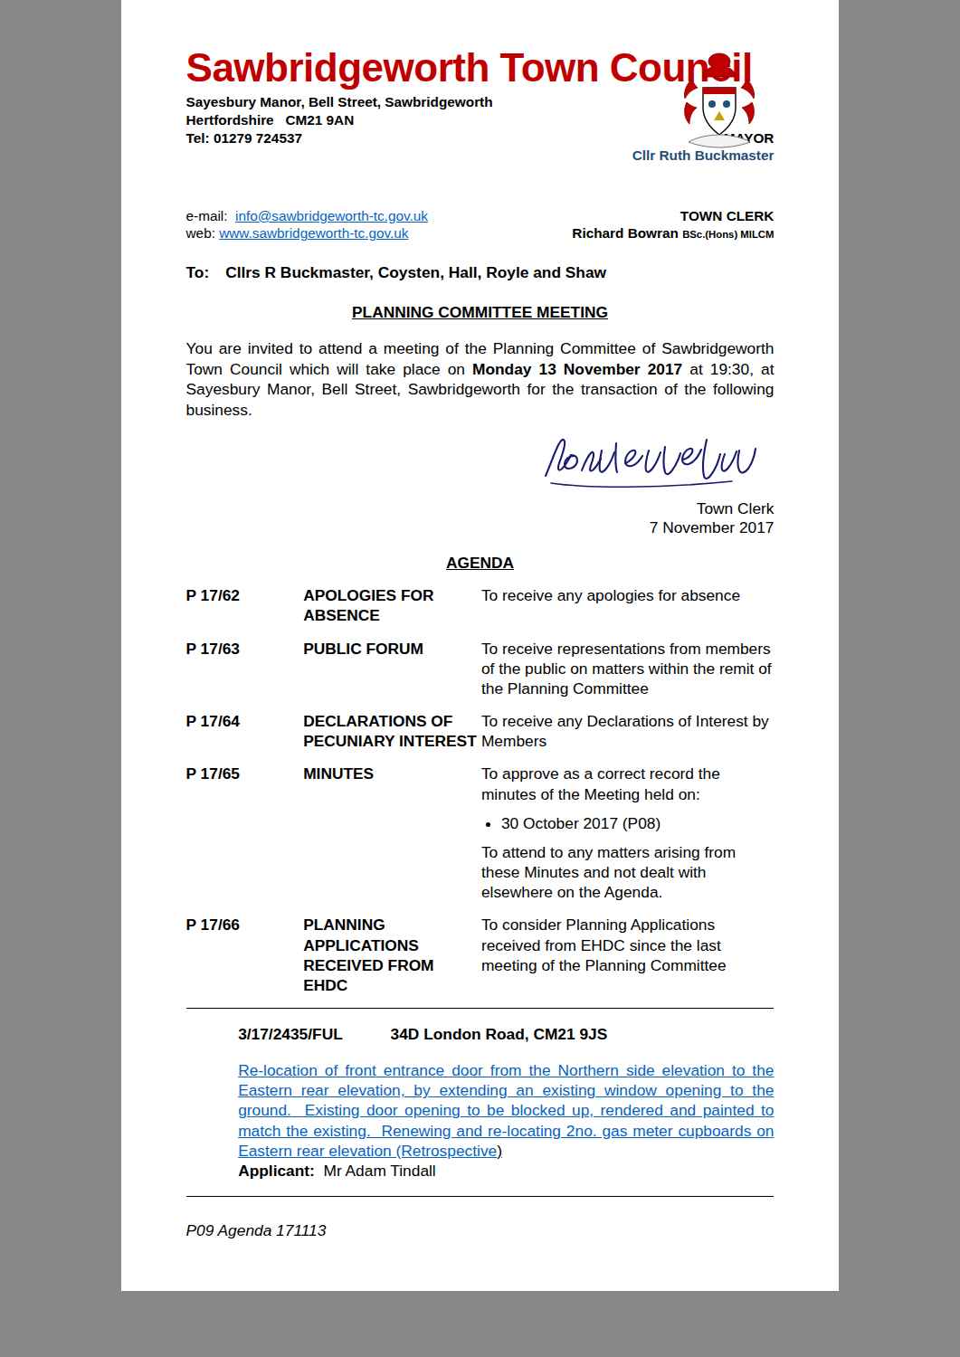Coat of arms
Sawbridgeworth Town Council
Sayesbury Manor, Bell Street, Sawbridgeworth
Hertfordshire CM21 9AN
Tel: 01279 724537
MAYOR
Cllr Ruth Buckmaster
e-mail: info@sawbridgeworth-tc.gov.uk
web: www.sawbridgeworth-tc.gov.uk
TOWN CLERK
Richard Bowran BSc.(Hons) MILCM
To: Cllrs R Buckmaster, Coysten, Hall, Royle and Shaw
PLANNING COMMITTEE MEETING
You are invited to attend a meeting of the Planning Committee of Sawbridgeworth Town Council which will take place on Monday 13 November 2017 at 19:30, at Sayesbury Manor, Bell Street, Sawbridgeworth for the transaction of the following business.
Signature
Town Clerk
7 November 2017
AGENDA
P 17/62
APOLOGIES FOR ABSENCE
To receive any apologies for absence
P 17/63
PUBLIC FORUM
To receive representations from members of the public on matters within the remit of the Planning Committee
P 17/64
DECLARATIONS OF PECUNIARY INTEREST
To receive any Declarations of Interest by Members
P 17/65
MINUTES
To approve as a correct record the minutes of the Meeting held on:
30 October 2017 (P08)
To attend to any matters arising from these Minutes and not dealt with elsewhere on the Agenda.
P 17/66
PLANNING APPLICATIONS RECEIVED FROM EHDC
To consider Planning Applications received from EHDC since the last meeting of the Planning Committee
3/17/2435/FUL34D London Road, CM21 9JS
Re-location of front entrance door from the Northern side elevation to the Eastern rear elevation, by extending an existing window opening to the ground. Existing door opening to be blocked up, rendered and painted to match the existing. Renewing and re-locating 2no. gas meter cupboards on Eastern rear elevation (Retrospective)
Applicant: Mr Adam Tindall
P09 Agenda 171113